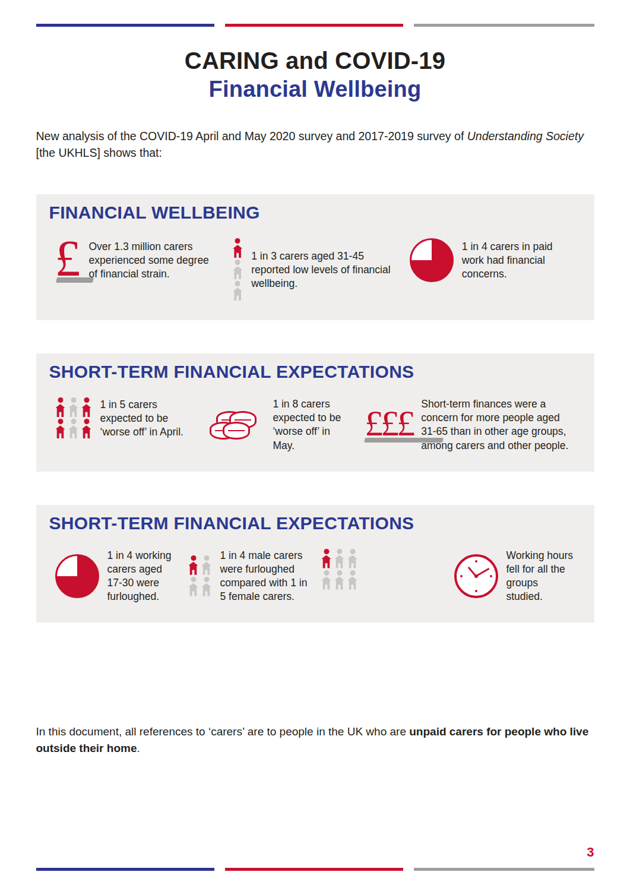CARING and COVID-19 Financial Wellbeing
New analysis of the COVID-19 April and May 2020 survey and 2017-2019 survey of Understanding Society [the UKHLS] shows that:
FINANCIAL WELLBEING
£
Over 1.3 million carers experienced some degree of financial strain.
1 in 3 carers aged 31-45 reported low levels of financial wellbeing.
1 in 4 carers in paid work had financial concerns.
SHORT-TERM FINANCIAL EXPECTATIONS
1 in 5 carers expected to be ‘worse off’ in April.
1 in 8 carers expected to be ‘worse off’ in May.
£££
Short-term finances were a concern for more people aged 31-65 than in other age groups, among carers and other people.
SHORT-TERM FINANCIAL EXPECTATIONS
1 in 4 working carers aged 17-30 were furloughed.
1 in 4 male carers were furloughed compared with 1 in 5 female carers.
Working hours fell for all the groups studied.
In this document, all references to ‘carers’ are to people in the UK who are unpaid carers for people who live outside their home.
3